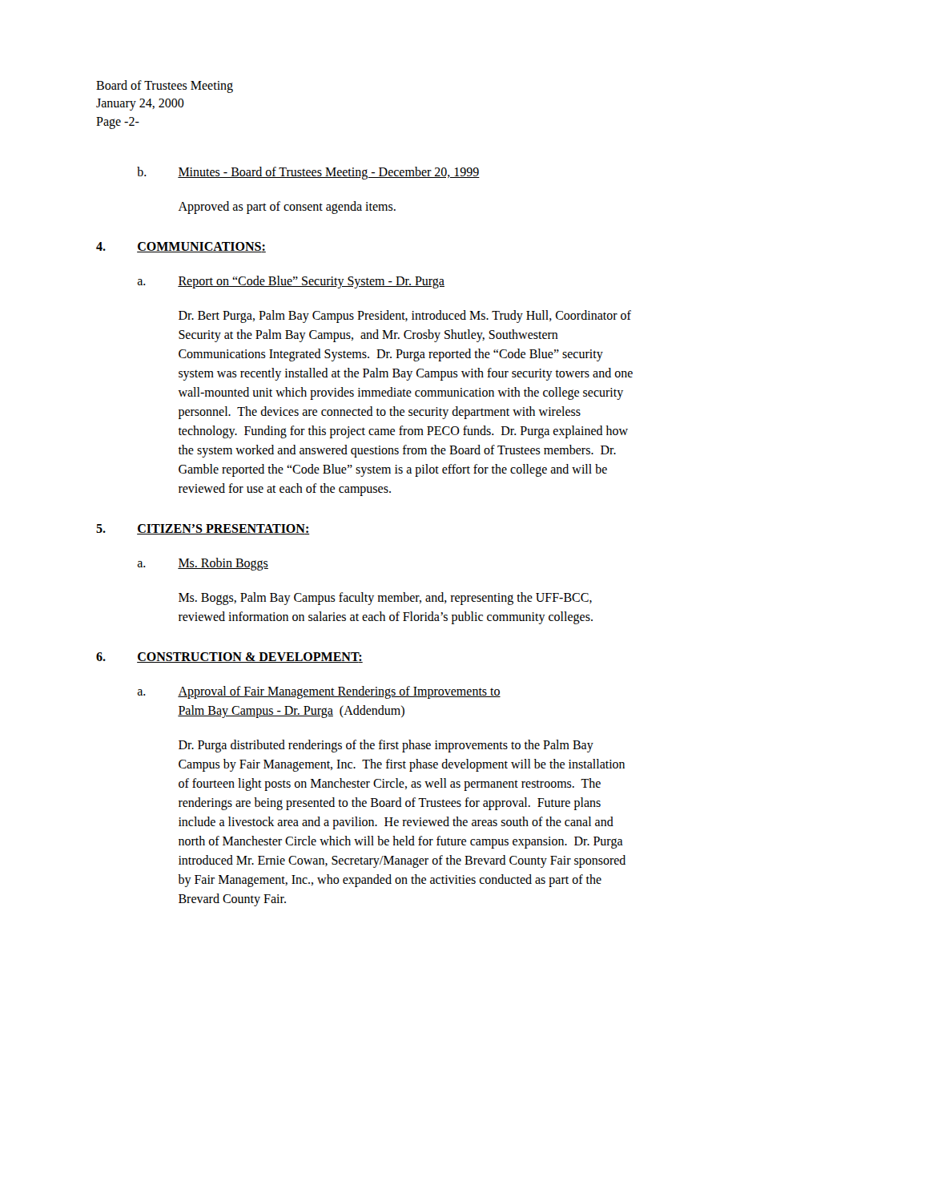Board of Trustees Meeting
January 24, 2000
Page -2-
b.
Minutes - Board of Trustees Meeting - December 20, 1999
Approved as part of consent agenda items.
4.
COMMUNICATIONS:
a.
Report on “Code Blue” Security System - Dr. Purga
Dr. Bert Purga, Palm Bay Campus President, introduced Ms. Trudy Hull, Coordinator of Security at the Palm Bay Campus, and Mr. Crosby Shutley, Southwestern Communications Integrated Systems. Dr. Purga reported the “Code Blue” security system was recently installed at the Palm Bay Campus with four security towers and one wall-mounted unit which provides immediate communication with the college security personnel. The devices are connected to the security department with wireless technology. Funding for this project came from PECO funds. Dr. Purga explained how the system worked and answered questions from the Board of Trustees members. Dr. Gamble reported the “Code Blue” system is a pilot effort for the college and will be reviewed for use at each of the campuses.
5.
CITIZEN’S PRESENTATION:
a.
Ms. Robin Boggs
Ms. Boggs, Palm Bay Campus faculty member, and, representing the UFF-BCC, reviewed information on salaries at each of Florida’s public community colleges.
6.
CONSTRUCTION & DEVELOPMENT:
a.
Approval of Fair Management Renderings of Improvements to
Palm Bay Campus - Dr. Purga (Addendum)
Dr. Purga distributed renderings of the first phase improvements to the Palm Bay Campus by Fair Management, Inc. The first phase development will be the installation of fourteen light posts on Manchester Circle, as well as permanent restrooms. The renderings are being presented to the Board of Trustees for approval. Future plans include a livestock area and a pavilion. He reviewed the areas south of the canal and north of Manchester Circle which will be held for future campus expansion. Dr. Purga introduced Mr. Ernie Cowan, Secretary/Manager of the Brevard County Fair sponsored by Fair Management, Inc., who expanded on the activities conducted as part of the Brevard County Fair.